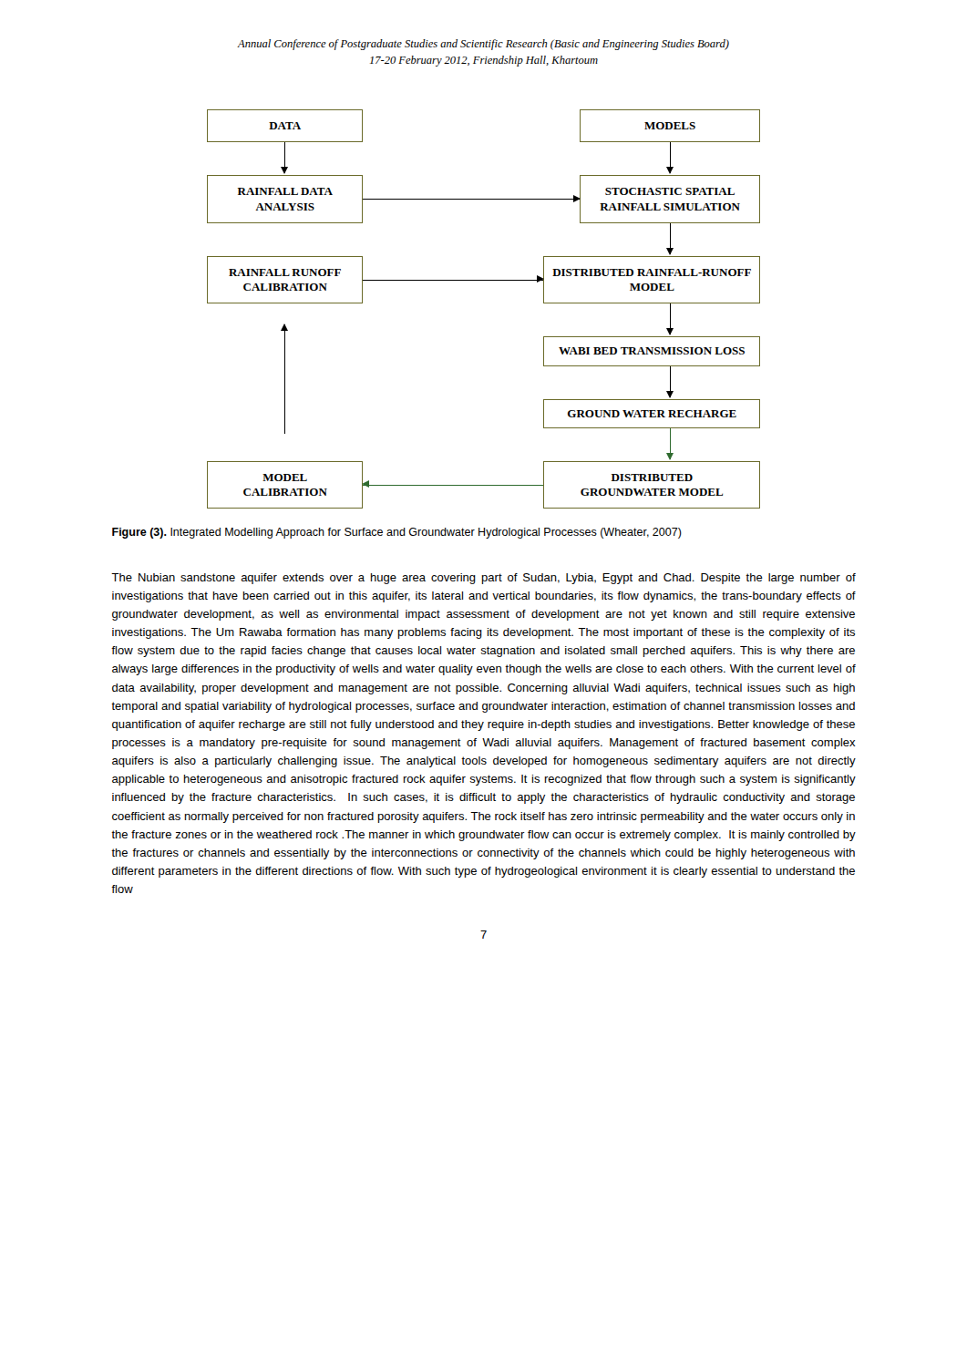Annual Conference of Postgraduate Studies and Scientific Research (Basic and Engineering Studies Board)
17-20 February 2012, Friendship Hall, Khartoum
| | DATA | | | | MODELS | |
| | RAINFALL DATA ANALYSIS | | STOCHASTIC SPATIAL RAINFALL SIMULATION | |
| | RAINFALL RUNOFF CALIBRATION | | DISTRIBUTED RAINFALL-RUNOFF MODEL | |
| | | | WABI BED TRANSMISSION LOSS | |
| | | | GROUND WATER RECHARGE | |
| | MODEL CALIBRATION | | DISTRIBUTED GROUNDWATER MODEL | |
Figure (3). Integrated Modelling Approach for Surface and Groundwater Hydrological Processes (Wheater, 2007)
The Nubian sandstone aquifer extends over a huge area covering part of Sudan, Lybia, Egypt and Chad. Despite the large number of investigations that have been carried out in this aquifer, its lateral and vertical boundaries, its flow dynamics, the trans-boundary effects of groundwater development, as well as environmental impact assessment of development are not yet known and still require extensive investigations. The Um Rawaba formation has many problems facing its development. The most important of these is the complexity of its flow system due to the rapid facies change that causes local water stagnation and isolated small perched aquifers. This is why there are always large differences in the productivity of wells and water quality even though the wells are close to each others. With the current level of data availability, proper development and management are not possible. Concerning alluvial Wadi aquifers, technical issues such as high temporal and spatial variability of hydrological processes, surface and groundwater interaction, estimation of channel transmission losses and quantification of aquifer recharge are still not fully understood and they require in-depth studies and investigations. Better knowledge of these processes is a mandatory pre-requisite for sound management of Wadi alluvial aquifers. Management of fractured basement complex aquifers is also a particularly challenging issue. The analytical tools developed for homogeneous sedimentary aquifers are not directly applicable to heterogeneous and anisotropic fractured rock aquifer systems. It is recognized that flow through such a system is significantly influenced by the fracture characteristics. In such cases, it is difficult to apply the characteristics of hydraulic conductivity and storage coefficient as normally perceived for non fractured porosity aquifers. The rock itself has zero intrinsic permeability and the water occurs only in the fracture zones or in the weathered rock .The manner in which groundwater flow can occur is extremely complex. It is mainly controlled by the fractures or channels and essentially by the interconnections or connectivity of the channels which could be highly heterogeneous with different parameters in the different directions of flow. With such type of hydrogeological environment it is clearly essential to understand the flow
7